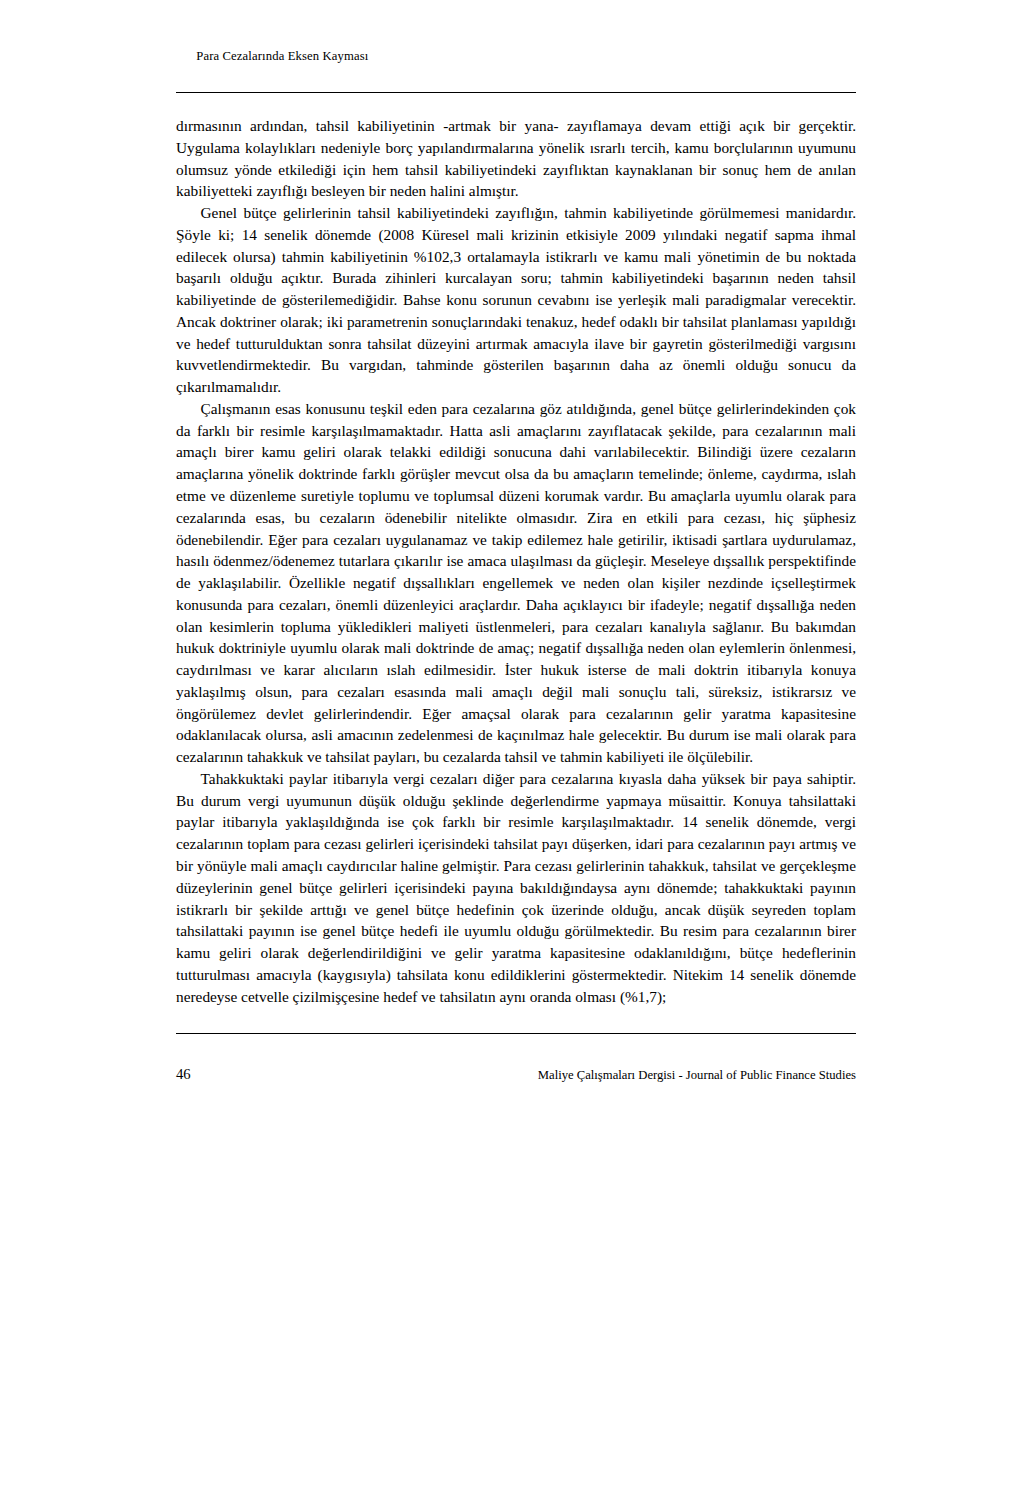Para Cezalarında Eksen Kayması
dırmasının ardından, tahsil kabiliyetinin -artmak bir yana- zayıflamaya devam ettiği açık bir gerçektir. Uygulama kolaylıkları nedeniyle borç yapılandırmalarına yönelik ısrarlı tercih, kamu borçlularının uyumunu olumsuz yönde etkilediği için hem tahsil kabiliyetindeki zayıflıktan kaynaklanan bir sonuç hem de anılan kabiliyetteki zayıflığı besleyen bir neden halini almıştır.
Genel bütçe gelirlerinin tahsil kabiliyetindeki zayıflığın, tahmin kabiliyetinde görülmemesi manidardır. Şöyle ki; 14 senelik dönemde (2008 Küresel mali krizinin etkisiyle 2009 yılındaki negatif sapma ihmal edilecek olursa) tahmin kabiliyetinin %102,3 ortalamayla istikrarlı ve kamu mali yönetimin de bu noktada başarılı olduğu açıktır. Burada zihinleri kurcalayan soru; tahmin kabiliyetindeki başarının neden tahsil kabiliyetinde de gösterilemediğidir. Bahse konu sorunun cevabını ise yerleşik mali paradigmalar verecektir. Ancak doktriner olarak; iki parametrenin sonuçlarındaki tenakuz, hedef odaklı bir tahsilat planlaması yapıldığı ve hedef tutturulduktan sonra tahsilat düzeyini artırmak amacıyla ilave bir gayretin gösterilmediği vargısını kuvvetlendirmektedir. Bu vargıdan, tahminde gösterilen başarının daha az önemli olduğu sonucu da çıkarılmamalıdır.
Çalışmanın esas konusunu teşkil eden para cezalarına göz atıldığında, genel bütçe gelirlerindekinden çok da farklı bir resimle karşılaşılmamaktadır. Hatta asli amaçlarını zayıflatacak şekilde, para cezalarının mali amaçlı birer kamu geliri olarak telakki edildiği sonucuna dahi varılabilecektir. Bilindiği üzere cezaların amaçlarına yönelik doktrinde farklı görüşler mevcut olsa da bu amaçların temelinde; önleme, caydırma, ıslah etme ve düzenleme suretiyle toplumu ve toplumsal düzeni korumak vardır. Bu amaçlarla uyumlu olarak para cezalarında esas, bu cezaların ödenebilir nitelikte olmasıdır. Zira en etkili para cezası, hiç şüphesiz ödenebilendir. Eğer para cezaları uygulanamaz ve takip edilemez hale getirilir, iktisadi şartlara uydurulamaz, hasılı ödenmez/ödenemez tutarlara çıkarılır ise amaca ulaşılması da güçleşir. Meseleye dışsallık perspektifinde de yaklaşılabilir. Özellikle negatif dışsallıkları engellemek ve neden olan kişiler nezdinde içselleştirmek konusunda para cezaları, önemli düzenleyici araçlardır. Daha açıklayıcı bir ifadeyle; negatif dışsallığa neden olan kesimlerin topluma yükledikleri maliyeti üstlenmeleri, para cezaları kanalıyla sağlanır. Bu bakımdan hukuk doktriniyle uyumlu olarak mali doktrinde de amaç; negatif dışsallığa neden olan eylemlerin önlenmesi, caydırılması ve karar alıcıların ıslah edilmesidir. İster hukuk isterse de mali doktrin itibarıyla konuya yaklaşılmış olsun, para cezaları esasında mali amaçlı değil mali sonuçlu tali, süreksiz, istikrarsız ve öngörülemez devlet gelirlerindendir. Eğer amaçsal olarak para cezalarının gelir yaratma kapasitesine odaklanılacak olursa, asli amacının zedelenmesi de kaçınılmaz hale gelecektir. Bu durum ise mali olarak para cezalarının tahakkuk ve tahsilat payları, bu cezalarda tahsil ve tahmin kabiliyeti ile ölçülebilir.
Tahakkuktaki paylar itibarıyla vergi cezaları diğer para cezalarına kıyasla daha yüksek bir paya sahiptir. Bu durum vergi uyumunun düşük olduğu şeklinde değerlendirme yapmaya müsaittir. Konuya tahsilattaki paylar itibarıyla yaklaşıldığında ise çok farklı bir resimle karşılaşılmaktadır. 14 senelik dönemde, vergi cezalarının toplam para cezası gelirleri içerisindeki tahsilat payı düşerken, idari para cezalarının payı artmış ve bir yönüyle mali amaçlı caydırıcılar haline gelmiştir. Para cezası gelirlerinin tahakkuk, tahsilat ve gerçekleşme düzeylerinin genel bütçe gelirleri içerisindeki payına bakıldığındaysa aynı dönemde; tahakkuktaki payının istikrarlı bir şekilde arttığı ve genel bütçe hedefinin çok üzerinde olduğu, ancak düşük seyreden toplam tahsilattaki payının ise genel bütçe hedefi ile uyumlu olduğu görülmektedir. Bu resim para cezalarının birer kamu geliri olarak değerlendirildiğini ve gelir yaratma kapasitesine odaklanıldığını, bütçe hedeflerinin tutturulması amacıyla (kaygısıyla) tahsilata konu edildiklerini göstermektedir. Nitekim 14 senelik dönemde neredeyse cetvelle çizilmişçesine hedef ve tahsilatın aynı oranda olması (%1,7);
46 Maliye Çalışmaları Dergisi - Journal of Public Finance Studies